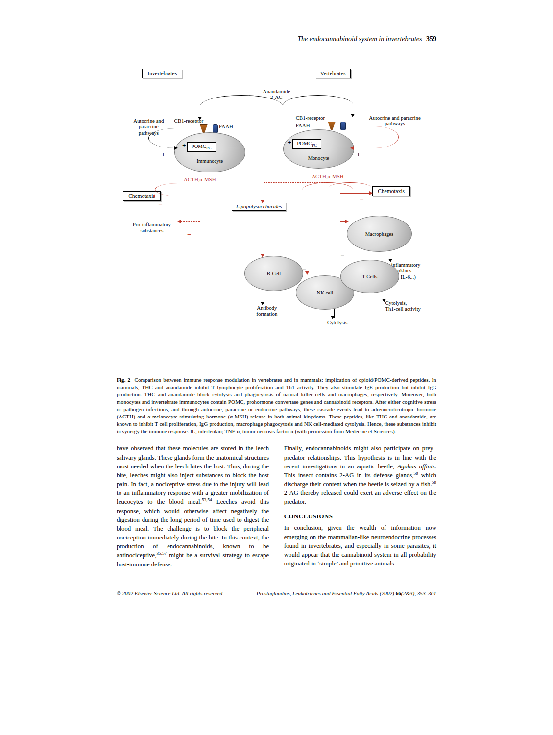The endocannabinoid system in invertebrates 359
Invertebrates
Vertebrates
Anandamide
2-AG
CB1-receptor
FAAH
Immunocyte
POMCPC
+
Autocrine and paracrine
pathways
+
ACTH,α-MSH
Chemotaxis
−
Pro-inflammatory
substances
−
CB1-receptor
FAAH
Monocyte
POMCPC
+
Autocrine and paracrine
pathways
+
ACTH,α-MSH
Lipopolysaccharides
Chemotaxis
−
Macrophages
Pro-inflammatory
cytokines
(IL-1, IL-6...)
B-Cell
Antibody
formation
NK cell
−
Cytolysis
T Cells
−
Cytolysis,
Th1-cell activity
Fig. 2 Comparison between immune response modulation in vertebrates and in mammals: implication of opioid/POMC-derived peptides. In mammals, THC and anandamide inhibit T lymphocyte proliferation and Th1 activity. They also stimulate IgE production but inhibit IgG production. THC and anandamide block cytolysis and phagocytosis of natural killer cells and macrophages, respectively. Moreover, both monocytes and invertebrate immunocytes contain POMC, prohormone convertase genes and cannabinoid receptors. After either cognitive stress or pathogen infections, and through autocrine, paracrine or endocrine pathways, these cascade events lead to adrenocorticotropic hormone (ACTH) and α-melanocyte-stimulating hormone (α-MSH) release in both animal kingdoms. These peptides, like THC and anandamide, are known to inhibit T cell proliferation, IgG production, macrophage phagocytosis and NK cell-mediated cytolysis. Hence, these substances inhibit in synergy the immune response. IL, interleukin; TNF-α, tumor necrosis factor-α (with permission from Medecine et Sciences).
have observed that these molecules are stored in the leech salivary glands. These glands form the anatomical structures most needed when the leech bites the host. Thus, during the bite, leeches might also inject substances to block the host pain. In fact, a nociceptive stress due to the injury will lead to an inflammatory response with a greater mobilization of leucocytes to the blood meal.53,54 Leeches avoid this response, which would otherwise affect negatively the digestion during the long period of time used to digest the blood meal. The challenge is to block the peripheral nociception immediately during the bite. In this context, the production of endocannabinoids, known to be antinociceptive,35,57 might be a survival strategy to escape host-immune defense.
Finally, endocannabinoids might also participate on prey–predator relationships. This hypothesis is in line with the recent investigations in an aquatic beetle, Agabus affinis. This insect contains 2-AG in its defense glands,58 which discharge their content when the beetle is seized by a fish.58 2-AG thereby released could exert an adverse effect on the predator.
CONCLUSIONS
In conclusion, given the wealth of information now emerging on the mammalian-like neuroendocrine processes found in invertebrates, and especially in some parasites, it would appear that the cannabinoid system in all probability originated in ‘simple’ and primitive animals
© 2002 Elsevier Science Ltd. All rights reserved.
Prostaglandins, Leukotrienes and Essential Fatty Acids (2002) 66(2&3), 353–361